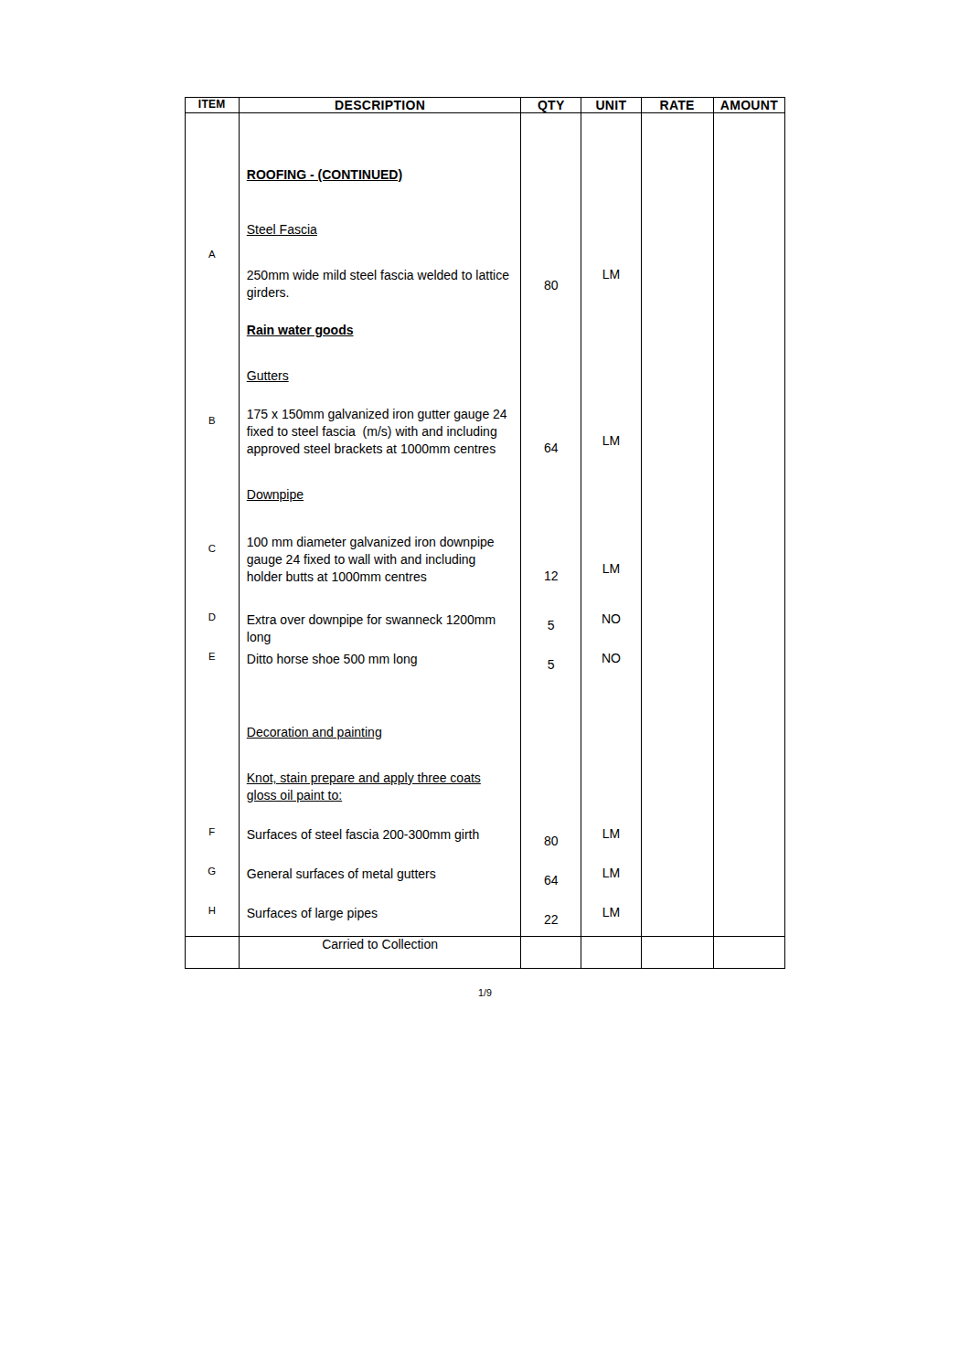| ITEM | DESCRIPTION | QTY | UNIT | RATE | AMOUNT |
| --- | --- | --- | --- | --- | --- |
| A B C D E F G H | ROOFING - (CONTINUED) Steel Fascia 250mm wide mild steel fascia welded to lattice girders. Rain water goods Gutters 175 x 150mm galvanized iron gutter gauge 24 fixed to steel fascia (m/s) with and including approved steel brackets at 1000mm centres Downpipe 100 mm diameter galvanized iron downpipe gauge 24 fixed to wall with and including holder butts at 1000mm centres Extra over downpipe for swanneck 1200mm long Ditto horse shoe 500 mm long Decoration and painting Knot, stain prepare and apply three coats gloss oil paint to: Surfaces of steel fascia 200-300mm girth General surfaces of metal gutters Surfaces of large pipes | 80 64 12 5 5 80 64 22 | LM LM LM NO NO LM LM LM | | |
| | Carried to Collection | | | | |
1/9